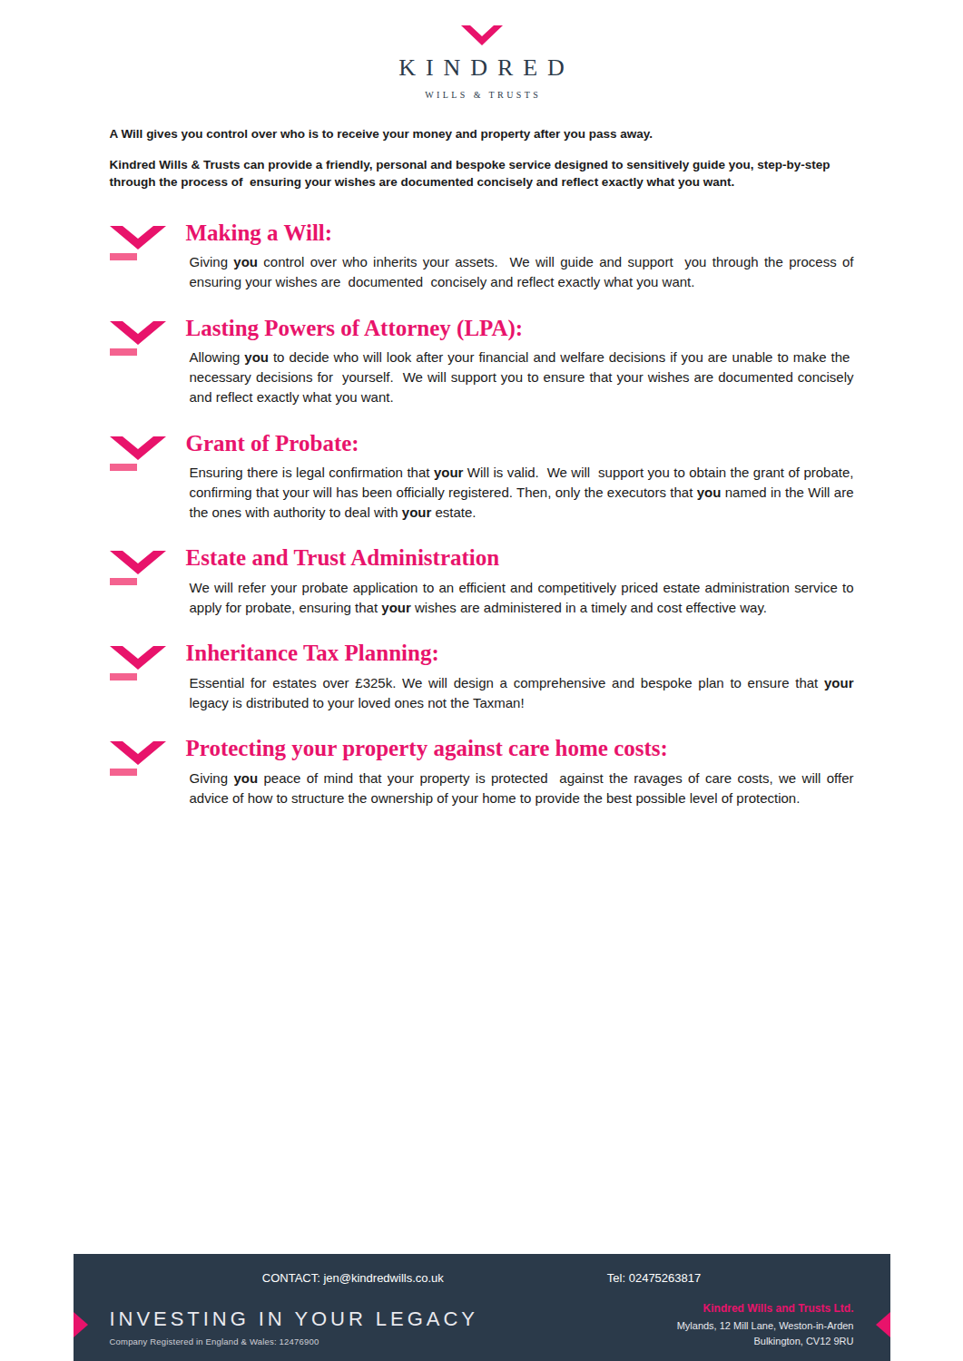KINDRED
WILLS & TRUSTS
A Will gives you control over who is to receive your money and property after you pass away.
Kindred Wills & Trusts can provide a friendly, personal and bespoke service designed to sensitively guide you, step-by-step through the process of ensuring your wishes are documented concisely and reflect exactly what you want.
Making a Will:
Giving you control over who inherits your assets. We will guide and support you through the process of ensuring your wishes are documented concisely and reflect exactly what you want.
Lasting Powers of Attorney (LPA):
Allowing you to decide who will look after your financial and welfare decisions if you are unable to make the necessary decisions for yourself. We will support you to ensure that your wishes are documented concisely and reflect exactly what you want.
Grant of Probate:
Ensuring there is legal confirmation that your Will is valid. We will support you to obtain the grant of probate, confirming that your will has been officially registered. Then, only the executors that you named in the Will are the ones with authority to deal with your estate.
Estate and Trust Administration
We will refer your probate application to an efficient and competitively priced estate administration service to apply for probate, ensuring that your wishes are administered in a timely and cost effective way.
Inheritance Tax Planning:
Essential for estates over £325k. We will design a comprehensive and bespoke plan to ensure that your legacy is distributed to your loved ones not the Taxman!
Protecting your property against care home costs:
Giving you peace of mind that your property is protected against the ravages of care costs, we will offer advice of how to structure the ownership of your home to provide the best possible level of protection.
CONTACT: jen@kindredwills.co.uk
Tel: 02475263817
INVESTING IN YOUR LEGACY
Company Registered in England & Wales: 12476900
Kindred Wills and Trusts Ltd. Mylands, 12 Mill Lane, Weston-in-Arden
Bulkington, CV12 9RU